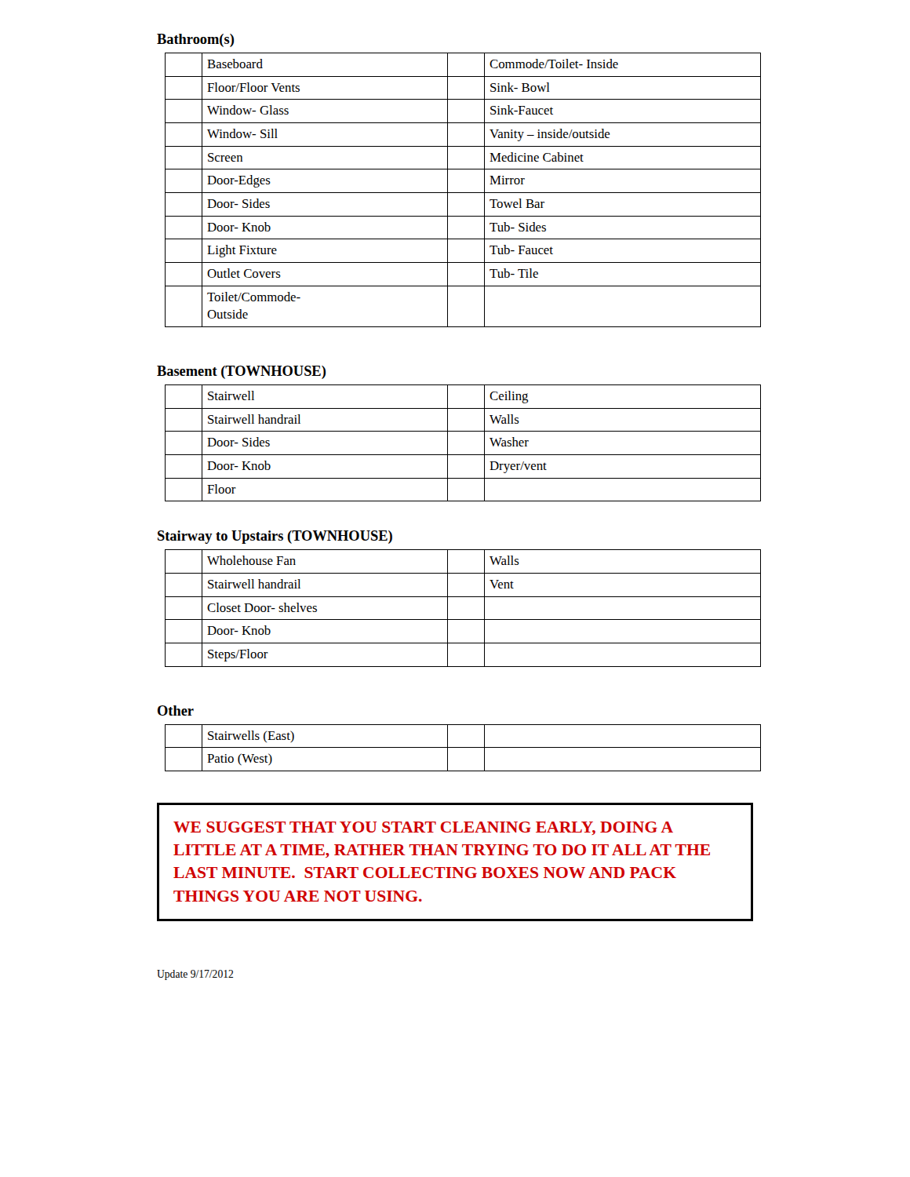Bathroom(s)
| | Baseboard | | Commode/Toilet- Inside |
| | Floor/Floor Vents | | Sink- Bowl |
| | Window- Glass | | Sink-Faucet |
| | Window- Sill | | Vanity – inside/outside |
| | Screen | | Medicine Cabinet |
| | Door-Edges | | Mirror |
| | Door- Sides | | Towel Bar |
| | Door- Knob | | Tub- Sides |
| | Light Fixture | | Tub- Faucet |
| | Outlet Covers | | Tub- Tile |
| | Toilet/Commode- Outside | | |
Basement (TOWNHOUSE)
| | Stairwell | | Ceiling |
| | Stairwell handrail | | Walls |
| | Door- Sides | | Washer |
| | Door- Knob | | Dryer/vent |
| | Floor | | |
Stairway to Upstairs (TOWNHOUSE)
| | Wholehouse Fan | | Walls |
| | Stairwell handrail | | Vent |
| | Closet Door- shelves | | |
| | Door- Knob | | |
| | Steps/Floor | | |
Other
| | Stairwells (East) | | |
| | Patio (West) | | |
We suggest that you start cleaning early, doing a little at a time, rather than trying to do it all at the last minute. Start collecting boxes now and pack things you are not using.
Update 9/17/2012